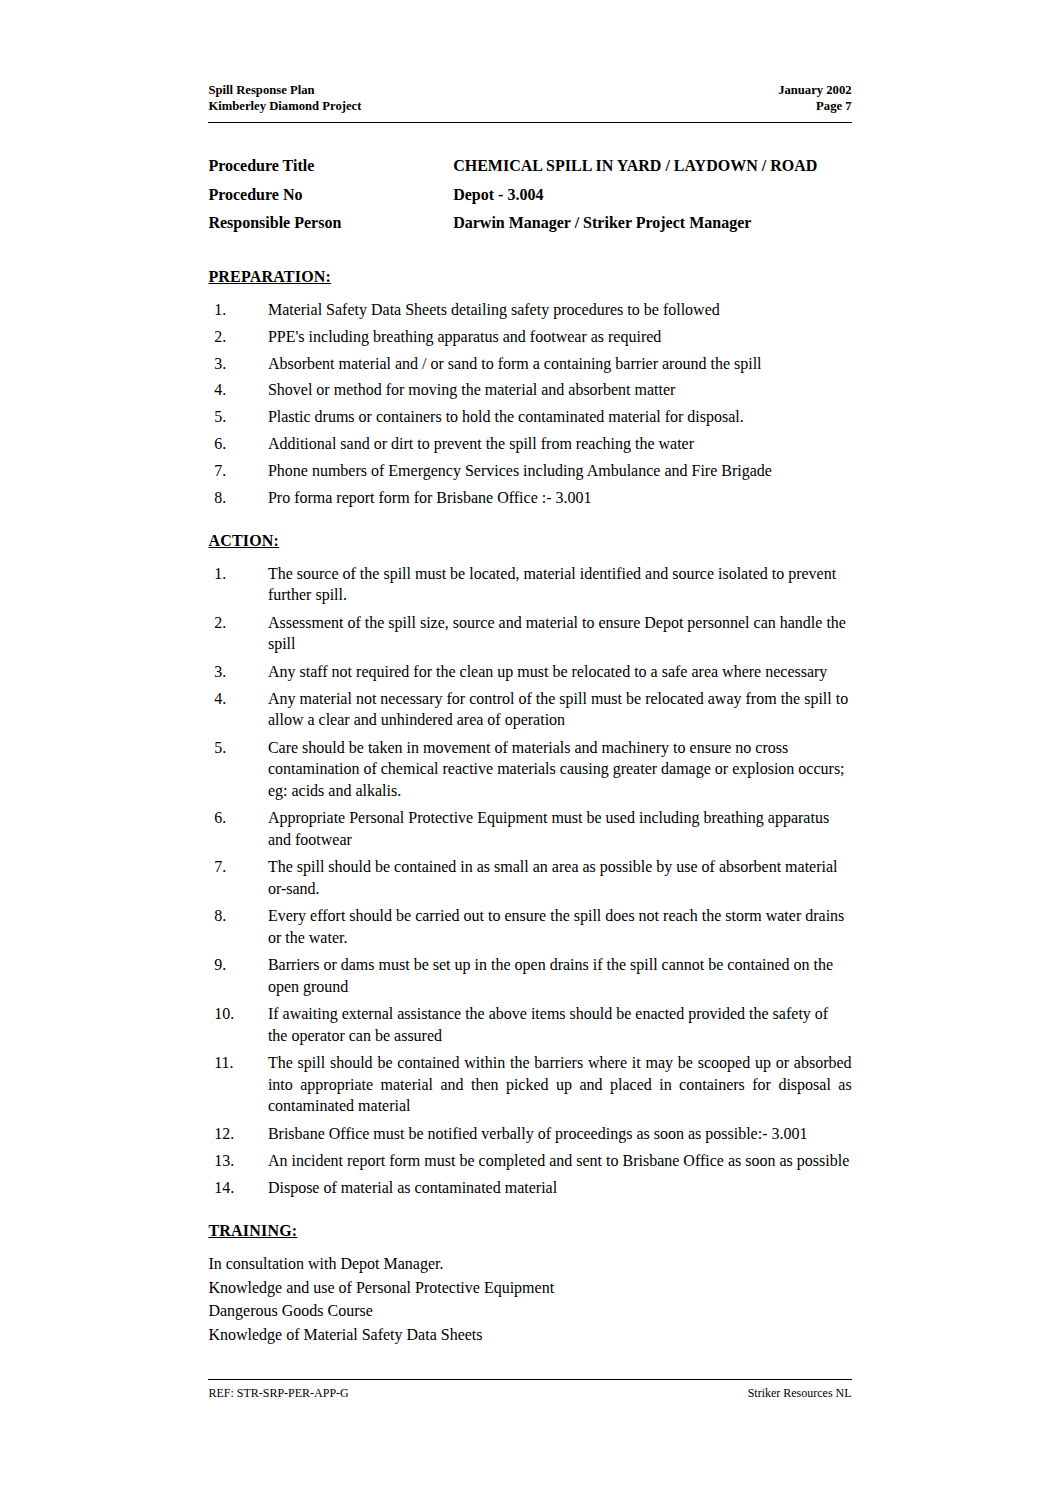Spill Response Plan
Kimberley Diamond Project
January 2002
Page 7
| Procedure Title | CHEMICAL SPILL IN YARD / LAYDOWN / ROAD |
| Procedure No | Depot - 3.004 |
| Responsible Person | Darwin Manager / Striker Project Manager |
PREPARATION:
Material Safety Data Sheets detailing safety procedures to be followed
PPE's including breathing apparatus and footwear as required
Absorbent material and / or sand to form a containing barrier around the spill
Shovel or method for moving the material and absorbent matter
Plastic drums or containers to hold the contaminated material for disposal.
Additional sand or dirt to prevent the spill from reaching the water
Phone numbers of Emergency Services including Ambulance and Fire Brigade
Pro forma report form for Brisbane Office :- 3.001
ACTION:
The source of the spill must be located, material identified and source isolated to prevent further spill.
Assessment of the spill size, source and material to ensure Depot personnel can handle the spill
Any staff not required for the clean up must be relocated to a safe area where necessary
Any material not necessary for control of the spill must be relocated away from the spill to allow a clear and unhindered area of operation
Care should be taken in movement of materials and machinery to ensure no cross contamination of chemical reactive materials causing greater damage or explosion occurs; eg: acids and alkalis.
Appropriate Personal Protective Equipment must be used including breathing apparatus and footwear
The spill should be contained in as small an area as possible by use of absorbent material or-sand.
Every effort should be carried out to ensure the spill does not reach the storm water drains or the water.
Barriers or dams must be set up in the open drains if the spill cannot be contained on the open ground
If awaiting external assistance the above items should be enacted provided the safety of the operator can be assured
The spill should be contained within the barriers where it may be scooped up or absorbed into appropriate material and then picked up and placed in containers for disposal as contaminated material
Brisbane Office must be notified verbally of proceedings as soon as possible:- 3.001
An incident report form must be completed and sent to Brisbane Office as soon as possible
Dispose of material as contaminated material
TRAINING:
In consultation with Depot Manager.
Knowledge and use of Personal Protective Equipment
Dangerous Goods Course
Knowledge of Material Safety Data Sheets
REF: STR-SRP-PER-APP-G
Striker Resources NL